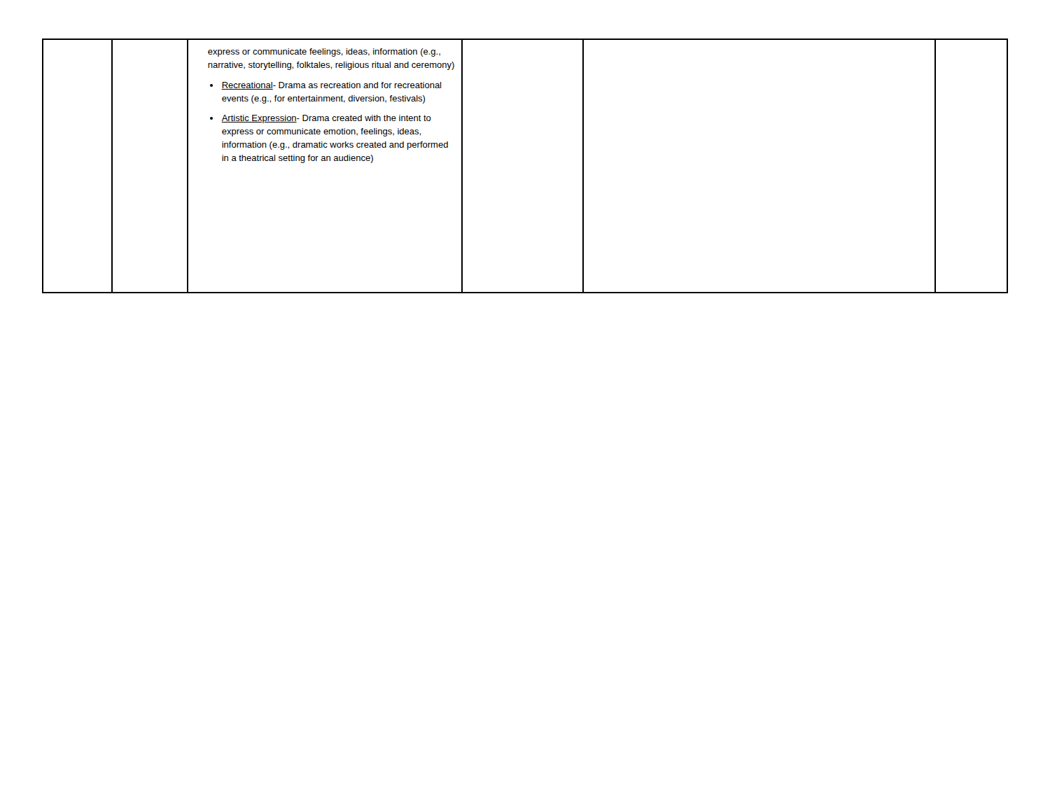| | | express or communicate feelings, ideas, information (e.g., narrative, storytelling, folktales, religious ritual and ceremony) Recreational - Drama as recreation and for recreational events (e.g., for entertainment, diversion, festivals) Artistic Expression - Drama created with the intent to express or communicate emotion, feelings, ideas, information (e.g., dramatic works created and performed in a theatrical setting for an audience) | | | |